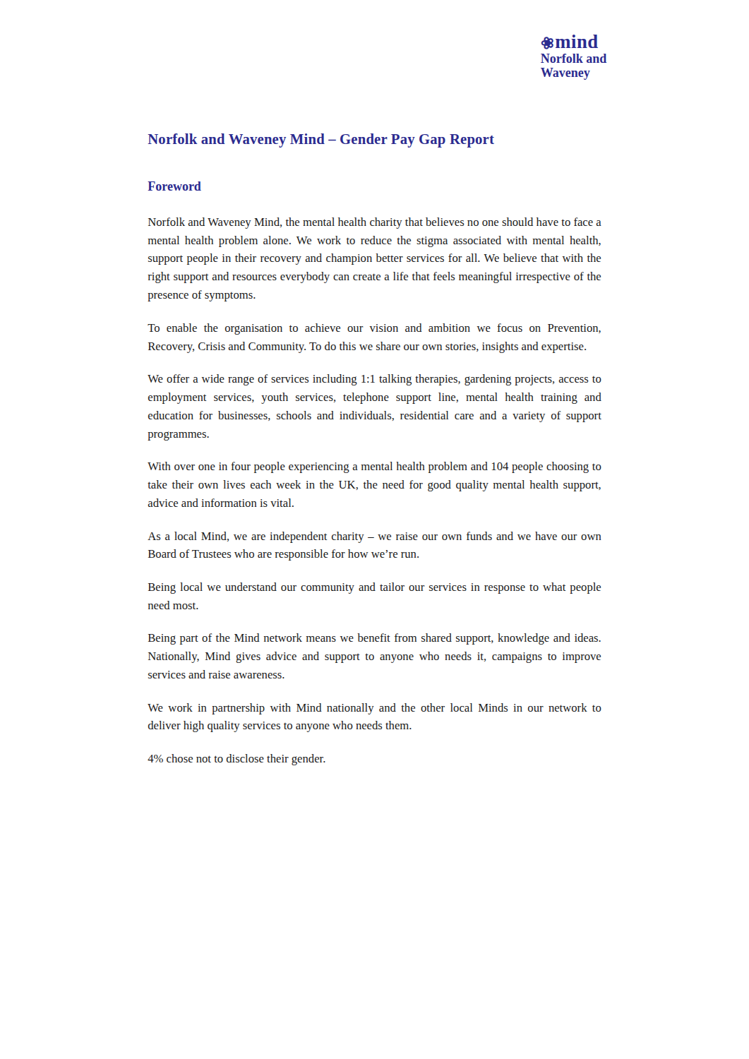❀mind
Norfolk and
Waveney
Norfolk and Waveney Mind – Gender Pay Gap Report
Foreword
Norfolk and Waveney Mind, the mental health charity that believes no one should have to face a mental health problem alone. We work to reduce the stigma associated with mental health, support people in their recovery and champion better services for all. We believe that with the right support and resources everybody can create a life that feels meaningful irrespective of the presence of symptoms.
To enable the organisation to achieve our vision and ambition we focus on Prevention, Recovery, Crisis and Community. To do this we share our own stories, insights and expertise.
We offer a wide range of services including 1:1 talking therapies, gardening projects, access to employment services, youth services, telephone support line, mental health training and education for businesses, schools and individuals, residential care and a variety of support programmes.
With over one in four people experiencing a mental health problem and 104 people choosing to take their own lives each week in the UK, the need for good quality mental health support, advice and information is vital.
As a local Mind, we are independent charity – we raise our own funds and we have our own Board of Trustees who are responsible for how we’re run.
Being local we understand our community and tailor our services in response to what people need most.
Being part of the Mind network means we benefit from shared support, knowledge and ideas. Nationally, Mind gives advice and support to anyone who needs it, campaigns to improve services and raise awareness.
We work in partnership with Mind nationally and the other local Minds in our network to deliver high quality services to anyone who needs them.
4% chose not to disclose their gender.